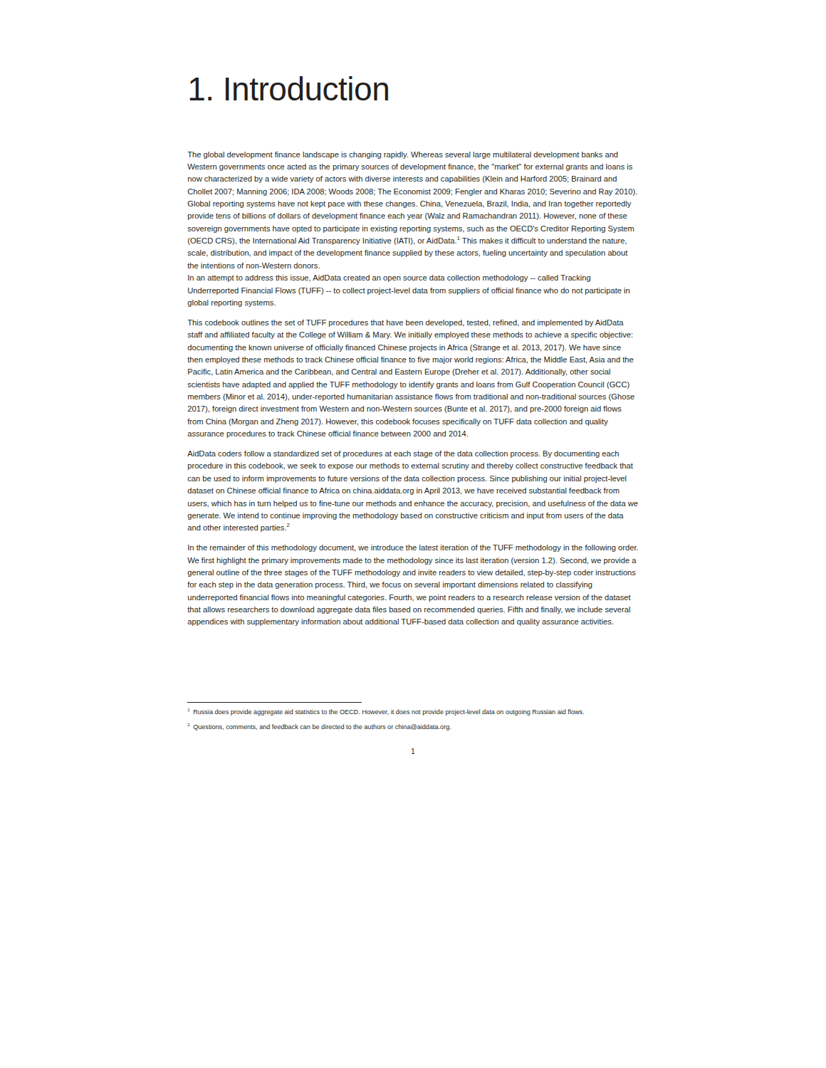1. Introduction
The global development finance landscape is changing rapidly. Whereas several large multilateral development banks and Western governments once acted as the primary sources of development finance, the "market" for external grants and loans is now characterized by a wide variety of actors with diverse interests and capabilities (Klein and Harford 2005; Brainard and Chollet 2007; Manning 2006; IDA 2008; Woods 2008; The Economist 2009; Fengler and Kharas 2010; Severino and Ray 2010). Global reporting systems have not kept pace with these changes. China, Venezuela, Brazil, India, and Iran together reportedly provide tens of billions of dollars of development finance each year (Walz and Ramachandran 2011). However, none of these sovereign governments have opted to participate in existing reporting systems, such as the OECD's Creditor Reporting System (OECD CRS), the International Aid Transparency Initiative (IATI), or AidData.1 This makes it difficult to understand the nature, scale, distribution, and impact of the development finance supplied by these actors, fueling uncertainty and speculation about the intentions of non-Western donors.
In an attempt to address this issue, AidData created an open source data collection methodology -- called Tracking Underreported Financial Flows (TUFF) -- to collect project-level data from suppliers of official finance who do not participate in global reporting systems.
This codebook outlines the set of TUFF procedures that have been developed, tested, refined, and implemented by AidData staff and affiliated faculty at the College of William & Mary. We initially employed these methods to achieve a specific objective: documenting the known universe of officially financed Chinese projects in Africa (Strange et al. 2013, 2017). We have since then employed these methods to track Chinese official finance to five major world regions: Africa, the Middle East, Asia and the Pacific, Latin America and the Caribbean, and Central and Eastern Europe (Dreher et al. 2017). Additionally, other social scientists have adapted and applied the TUFF methodology to identify grants and loans from Gulf Cooperation Council (GCC) members (Minor et al. 2014), under-reported humanitarian assistance flows from traditional and non-traditional sources (Ghose 2017), foreign direct investment from Western and non-Western sources (Bunte et al. 2017), and pre-2000 foreign aid flows from China (Morgan and Zheng 2017). However, this codebook focuses specifically on TUFF data collection and quality assurance procedures to track Chinese official finance between 2000 and 2014.
AidData coders follow a standardized set of procedures at each stage of the data collection process. By documenting each procedure in this codebook, we seek to expose our methods to external scrutiny and thereby collect constructive feedback that can be used to inform improvements to future versions of the data collection process. Since publishing our initial project-level dataset on Chinese official finance to Africa on china.aiddata.org in April 2013, we have received substantial feedback from users, which has in turn helped us to fine-tune our methods and enhance the accuracy, precision, and usefulness of the data we generate. We intend to continue improving the methodology based on constructive criticism and input from users of the data and other interested parties.2
In the remainder of this methodology document, we introduce the latest iteration of the TUFF methodology in the following order. We first highlight the primary improvements made to the methodology since its last iteration (version 1.2). Second, we provide a general outline of the three stages of the TUFF methodology and invite readers to view detailed, step-by-step coder instructions for each step in the data generation process. Third, we focus on several important dimensions related to classifying underreported financial flows into meaningful categories. Fourth, we point readers to a research release version of the dataset that allows researchers to download aggregate data files based on recommended queries. Fifth and finally, we include several appendices with supplementary information about additional TUFF-based data collection and quality assurance activities.
1 Russia does provide aggregate aid statistics to the OECD. However, it does not provide project-level data on outgoing Russian aid flows.
2 Questions, comments, and feedback can be directed to the authors or china@aiddata.org.
1